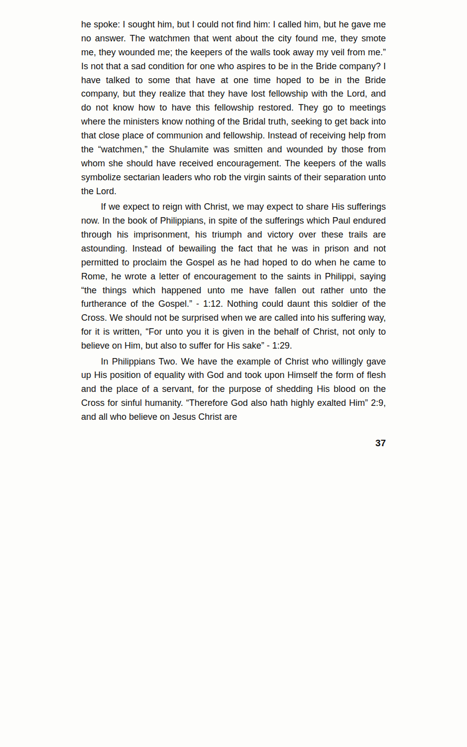he spoke: I sought him, but I could not find him: I called him, but he gave me no answer. The watchmen that went about the city found me, they smote me, they wounded me; the keepers of the walls took away my veil from me.” Is not that a sad condition for one who aspires to be in the Bride company? I have talked to some that have at one time hoped to be in the Bride company, but they realize that they have lost fellowship with the Lord, and do not know how to have this fellowship restored. They go to meetings where the ministers know nothing of the Bridal truth, seeking to get back into that close place of communion and fellowship. Instead of receiving help from the “watchmen,” the Shulamite was smitten and wounded by those from whom she should have received encouragement. The keepers of the walls symbolize sectarian leaders who rob the virgin saints of their separation unto the Lord.
If we expect to reign with Christ, we may expect to share His sufferings now. In the book of Philippians, in spite of the sufferings which Paul endured through his imprisonment, his triumph and victory over these trails are astounding. Instead of bewailing the fact that he was in prison and not permitted to proclaim the Gospel as he had hoped to do when he came to Rome, he wrote a letter of encouragement to the saints in Philippi, saying “the things which happened unto me have fallen out rather unto the furtherance of the Gospel.” - 1:12. Nothing could daunt this soldier of the Cross. We should not be surprised when we are called into his suffering way, for it is written, “For unto you it is given in the behalf of Christ, not only to believe on Him, but also to suffer for His sake” - 1:29.
In Philippians Two. We have the example of Christ who willingly gave up His position of equality with God and took upon Himself the form of flesh and the place of a servant, for the purpose of shedding His blood on the Cross for sinful humanity. “Therefore God also hath highly exalted Him” 2:9, and all who believe on Jesus Christ are
37